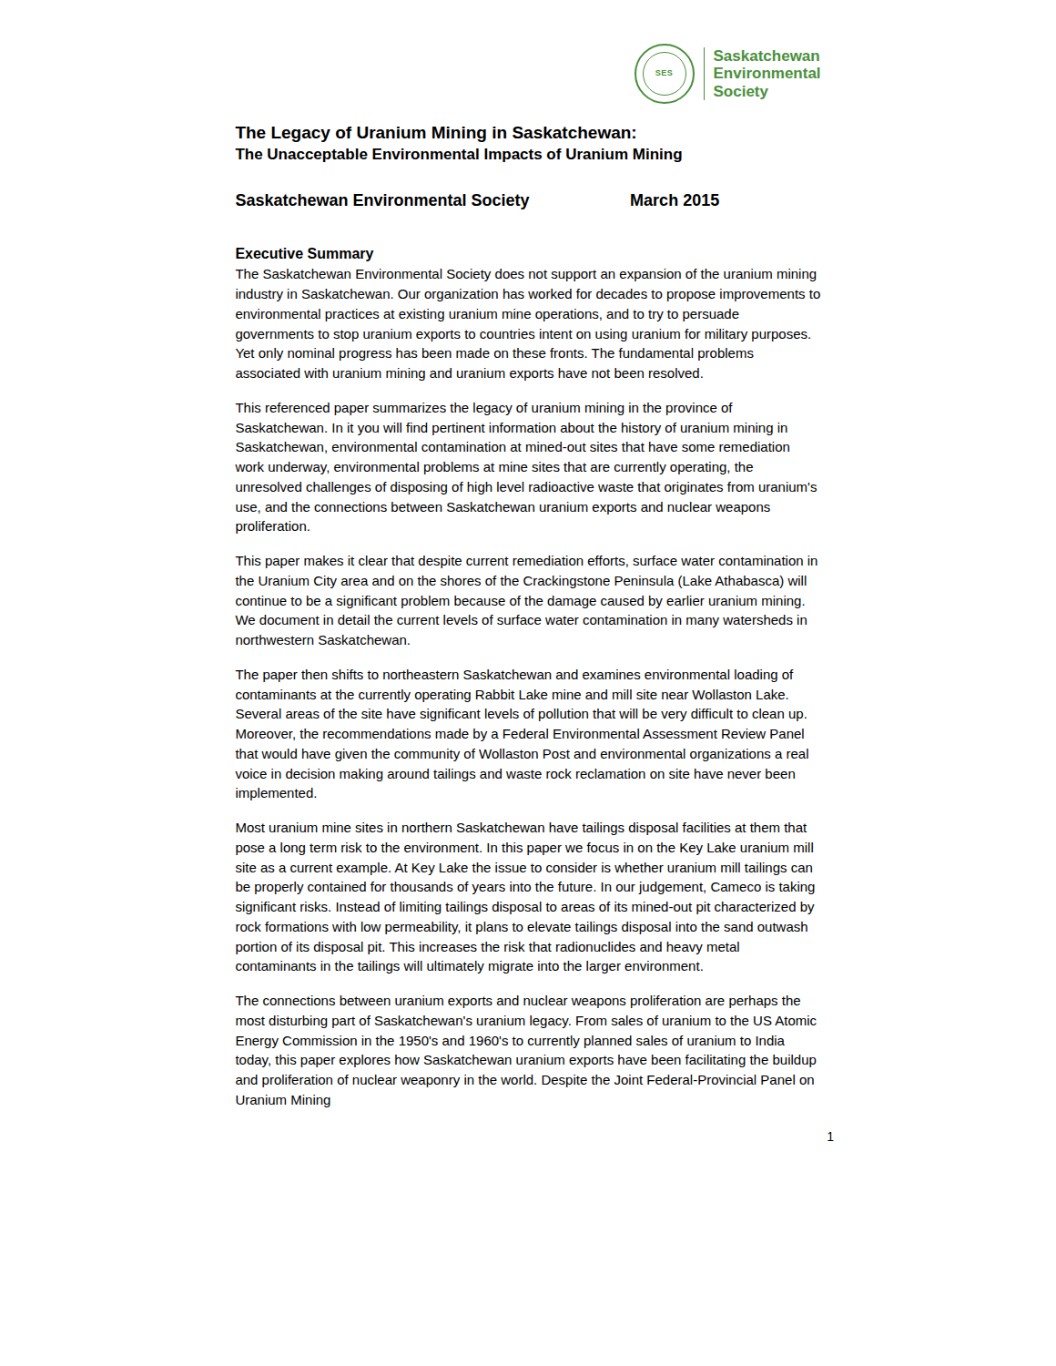Saskatchewan
Environmental
Society
The Legacy of Uranium Mining in Saskatchewan: The Unacceptable Environmental Impacts of Uranium Mining
Saskatchewan Environmental Society March 2015
Executive Summary
The Saskatchewan Environmental Society does not support an expansion of the uranium mining industry in Saskatchewan. Our organization has worked for decades to propose improvements to environmental practices at existing uranium mine operations, and to try to persuade governments to stop uranium exports to countries intent on using uranium for military purposes. Yet only nominal progress has been made on these fronts. The fundamental problems associated with uranium mining and uranium exports have not been resolved.
This referenced paper summarizes the legacy of uranium mining in the province of Saskatchewan. In it you will find pertinent information about the history of uranium mining in Saskatchewan, environmental contamination at mined-out sites that have some remediation work underway, environmental problems at mine sites that are currently operating, the unresolved challenges of disposing of high level radioactive waste that originates from uranium's use, and the connections between Saskatchewan uranium exports and nuclear weapons proliferation.
This paper makes it clear that despite current remediation efforts, surface water contamination in the Uranium City area and on the shores of the Crackingstone Peninsula (Lake Athabasca) will continue to be a significant problem because of the damage caused by earlier uranium mining. We document in detail the current levels of surface water contamination in many watersheds in northwestern Saskatchewan.
The paper then shifts to northeastern Saskatchewan and examines environmental loading of contaminants at the currently operating Rabbit Lake mine and mill site near Wollaston Lake. Several areas of the site have significant levels of pollution that will be very difficult to clean up. Moreover, the recommendations made by a Federal Environmental Assessment Review Panel that would have given the community of Wollaston Post and environmental organizations a real voice in decision making around tailings and waste rock reclamation on site have never been implemented.
Most uranium mine sites in northern Saskatchewan have tailings disposal facilities at them that pose a long term risk to the environment. In this paper we focus in on the Key Lake uranium mill site as a current example. At Key Lake the issue to consider is whether uranium mill tailings can be properly contained for thousands of years into the future. In our judgement, Cameco is taking significant risks. Instead of limiting tailings disposal to areas of its mined-out pit characterized by rock formations with low permeability, it plans to elevate tailings disposal into the sand outwash portion of its disposal pit. This increases the risk that radionuclides and heavy metal contaminants in the tailings will ultimately migrate into the larger environment.
The connections between uranium exports and nuclear weapons proliferation are perhaps the most disturbing part of Saskatchewan's uranium legacy. From sales of uranium to the US Atomic Energy Commission in the 1950's and 1960's to currently planned sales of uranium to India today, this paper explores how Saskatchewan uranium exports have been facilitating the buildup and proliferation of nuclear weaponry in the world. Despite the Joint Federal-Provincial Panel on Uranium Mining
1